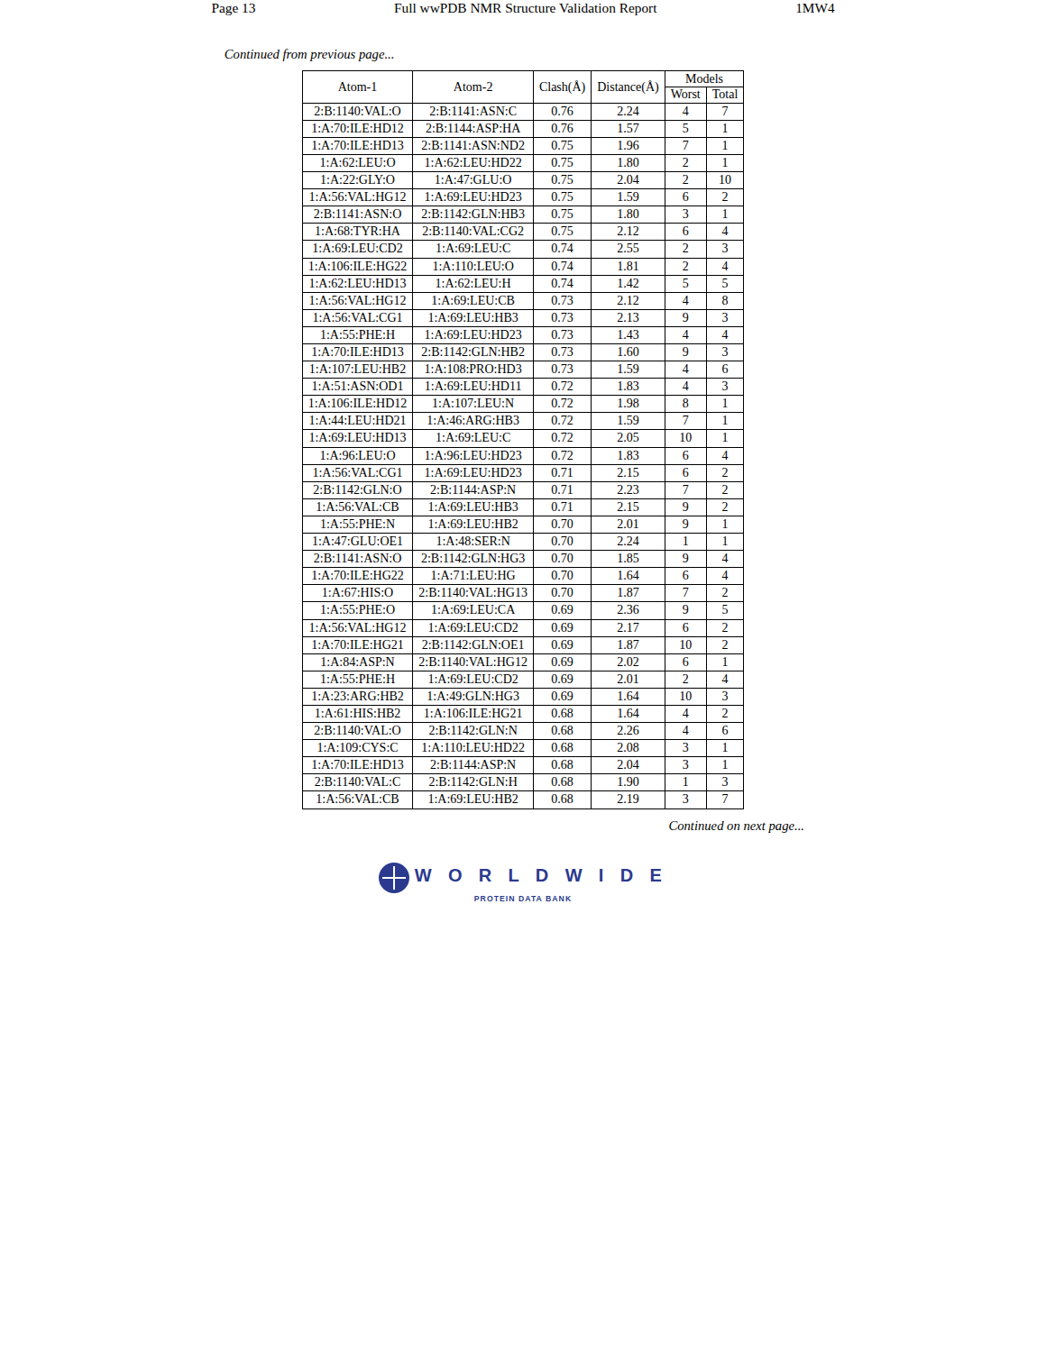Page 13
Full wwPDB NMR Structure Validation Report
1MW4
Continued from previous page...
| Atom-1 | Atom-2 | Clash(Å) | Distance(Å) | Models |
| --- | --- | --- | --- | --- |
| Worst | Total |
| 2:B:1140:VAL:O | 2:B:1141:ASN:C | 0.76 | 2.24 | 4 | 7 |
| 1:A:70:ILE:HD12 | 2:B:1144:ASP:HA | 0.76 | 1.57 | 5 | 1 |
| 1:A:70:ILE:HD13 | 2:B:1141:ASN:ND2 | 0.75 | 1.96 | 7 | 1 |
| 1:A:62:LEU:O | 1:A:62:LEU:HD22 | 0.75 | 1.80 | 2 | 1 |
| 1:A:22:GLY:O | 1:A:47:GLU:O | 0.75 | 2.04 | 2 | 10 |
| 1:A:56:VAL:HG12 | 1:A:69:LEU:HD23 | 0.75 | 1.59 | 6 | 2 |
| 2:B:1141:ASN:O | 2:B:1142:GLN:HB3 | 0.75 | 1.80 | 3 | 1 |
| 1:A:68:TYR:HA | 2:B:1140:VAL:CG2 | 0.75 | 2.12 | 6 | 4 |
| 1:A:69:LEU:CD2 | 1:A:69:LEU:C | 0.74 | 2.55 | 2 | 3 |
| 1:A:106:ILE:HG22 | 1:A:110:LEU:O | 0.74 | 1.81 | 2 | 4 |
| 1:A:62:LEU:HD13 | 1:A:62:LEU:H | 0.74 | 1.42 | 5 | 5 |
| 1:A:56:VAL:HG12 | 1:A:69:LEU:CB | 0.73 | 2.12 | 4 | 8 |
| 1:A:56:VAL:CG1 | 1:A:69:LEU:HB3 | 0.73 | 2.13 | 9 | 3 |
| 1:A:55:PHE:H | 1:A:69:LEU:HD23 | 0.73 | 1.43 | 4 | 4 |
| 1:A:70:ILE:HD13 | 2:B:1142:GLN:HB2 | 0.73 | 1.60 | 9 | 3 |
| 1:A:107:LEU:HB2 | 1:A:108:PRO:HD3 | 0.73 | 1.59 | 4 | 6 |
| 1:A:51:ASN:OD1 | 1:A:69:LEU:HD11 | 0.72 | 1.83 | 4 | 3 |
| 1:A:106:ILE:HD12 | 1:A:107:LEU:N | 0.72 | 1.98 | 8 | 1 |
| 1:A:44:LEU:HD21 | 1:A:46:ARG:HB3 | 0.72 | 1.59 | 7 | 1 |
| 1:A:69:LEU:HD13 | 1:A:69:LEU:C | 0.72 | 2.05 | 10 | 1 |
| 1:A:96:LEU:O | 1:A:96:LEU:HD23 | 0.72 | 1.83 | 6 | 4 |
| 1:A:56:VAL:CG1 | 1:A:69:LEU:HD23 | 0.71 | 2.15 | 6 | 2 |
| 2:B:1142:GLN:O | 2:B:1144:ASP:N | 0.71 | 2.23 | 7 | 2 |
| 1:A:56:VAL:CB | 1:A:69:LEU:HB3 | 0.71 | 2.15 | 9 | 2 |
| 1:A:55:PHE:N | 1:A:69:LEU:HB2 | 0.70 | 2.01 | 9 | 1 |
| 1:A:47:GLU:OE1 | 1:A:48:SER:N | 0.70 | 2.24 | 1 | 1 |
| 2:B:1141:ASN:O | 2:B:1142:GLN:HG3 | 0.70 | 1.85 | 9 | 4 |
| 1:A:70:ILE:HG22 | 1:A:71:LEU:HG | 0.70 | 1.64 | 6 | 4 |
| 1:A:67:HIS:O | 2:B:1140:VAL:HG13 | 0.70 | 1.87 | 7 | 2 |
| 1:A:55:PHE:O | 1:A:69:LEU:CA | 0.69 | 2.36 | 9 | 5 |
| 1:A:56:VAL:HG12 | 1:A:69:LEU:CD2 | 0.69 | 2.17 | 6 | 2 |
| 1:A:70:ILE:HG21 | 2:B:1142:GLN:OE1 | 0.69 | 1.87 | 10 | 2 |
| 1:A:84:ASP:N | 2:B:1140:VAL:HG12 | 0.69 | 2.02 | 6 | 1 |
| 1:A:55:PHE:H | 1:A:69:LEU:CD2 | 0.69 | 2.01 | 2 | 4 |
| 1:A:23:ARG:HB2 | 1:A:49:GLN:HG3 | 0.69 | 1.64 | 10 | 3 |
| 1:A:61:HIS:HB2 | 1:A:106:ILE:HG21 | 0.68 | 1.64 | 4 | 2 |
| 2:B:1140:VAL:O | 2:B:1142:GLN:N | 0.68 | 2.26 | 4 | 6 |
| 1:A:109:CYS:C | 1:A:110:LEU:HD22 | 0.68 | 2.08 | 3 | 1 |
| 1:A:70:ILE:HD13 | 2:B:1144:ASP:N | 0.68 | 2.04 | 3 | 1 |
| 2:B:1140:VAL:C | 2:B:1142:GLN:H | 0.68 | 1.90 | 1 | 3 |
| 1:A:56:VAL:CB | 1:A:69:LEU:HB2 | 0.68 | 2.19 | 3 | 7 |
Continued on next page...
W O R L D W I D E
PROTEIN DATA BANK